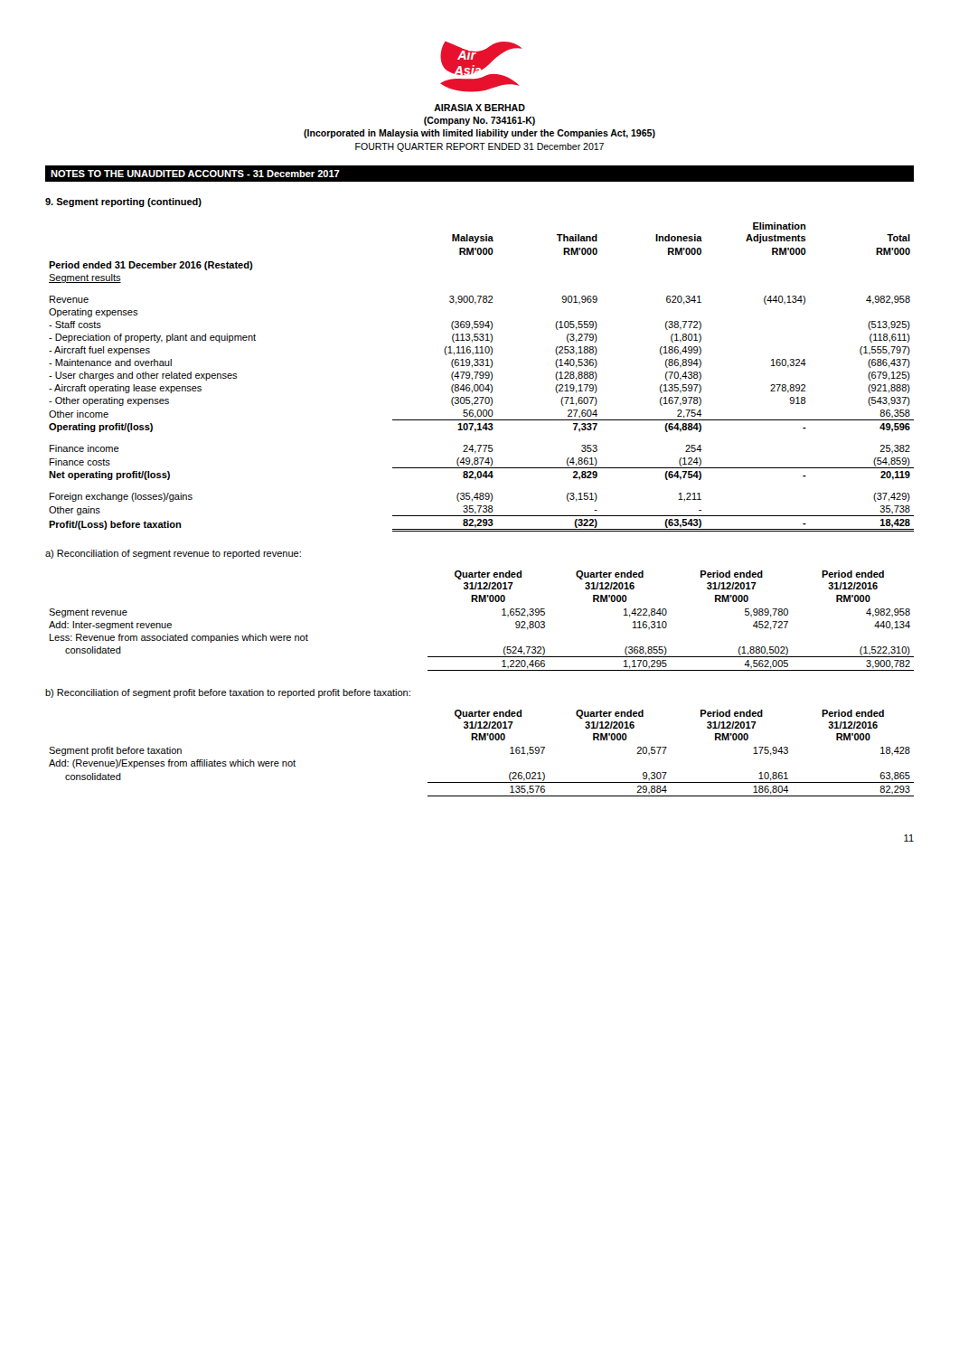Air Asia
AIRASIA X BERHAD
(Company No. 734161-K)
(Incorporated in Malaysia with limited liability under the Companies Act, 1965)
FOURTH QUARTER REPORT ENDED 31 December 2017
NOTES TO THE UNAUDITED ACCOUNTS - 31 December 2017
9. Segment reporting (continued)
| | Malaysia | Thailand | Indonesia | Elimination Adjustments | Total |
| --- | --- | --- | --- | --- | --- |
| | RM'000 | RM'000 | RM'000 | RM'000 | RM'000 |
| Period ended 31 December 2016 (Restated) | | | | | |
| Segment results | | | | | |
| Revenue | 3,900,782 | 901,969 | 620,341 | (440,134) | 4,982,958 |
| Operating expenses | | | | | |
| - Staff costs | (369,594) | (105,559) | (38,772) | | (513,925) |
| - Depreciation of property, plant and equipment | (113,531) | (3,279) | (1,801) | | (118,611) |
| - Aircraft fuel expenses | (1,116,110) | (253,188) | (186,499) | | (1,555,797) |
| - Maintenance and overhaul | (619,331) | (140,536) | (86,894) | 160,324 | (686,437) |
| - User charges and other related expenses | (479,799) | (128,888) | (70,438) | | (679,125) |
| - Aircraft operating lease expenses | (846,004) | (219,179) | (135,597) | 278,892 | (921,888) |
| - Other operating expenses | (305,270) | (71,607) | (167,978) | 918 | (543,937) |
| Other income | 56,000 | 27,604 | 2,754 | | 86,358 |
| Operating profit/(loss) | 107,143 | 7,337 | (64,884) | - | 49,596 |
| Finance income | 24,775 | 353 | 254 | | 25,382 |
| Finance costs | (49,874) | (4,861) | (124) | | (54,859) |
| Net operating profit/(loss) | 82,044 | 2,829 | (64,754) | - | 20,119 |
| Foreign exchange (losses)/gains | (35,489) | (3,151) | 1,211 | | (37,429) |
| Other gains | 35,738 | - | - | | 35,738 |
| Profit/(Loss) before taxation | 82,293 | (322) | (63,543) | - | 18,428 |
a) Reconciliation of segment revenue to reported revenue:
| | Quarter ended 31/12/2017 RM'000 | Quarter ended 31/12/2016 RM'000 | Period ended 31/12/2017 RM'000 | Period ended 31/12/2016 RM'000 |
| --- | --- | --- | --- | --- |
| Segment revenue | 1,652,395 | 1,422,840 | 5,989,780 | 4,982,958 |
| Add: Inter-segment revenue | 92,803 | 116,310 | 452,727 | 440,134 |
| Less: Revenue from associated companies which were not | | | | |
| consolidated | (524,732) | (368,855) | (1,880,502) | (1,522,310) |
| | 1,220,466 | 1,170,295 | 4,562,005 | 3,900,782 |
b) Reconciliation of segment profit before taxation to reported profit before taxation:
| | Quarter ended 31/12/2017 RM'000 | Quarter ended 31/12/2016 RM'000 | Period ended 31/12/2017 RM'000 | Period ended 31/12/2016 RM'000 |
| --- | --- | --- | --- | --- |
| Segment profit before taxation | 161,597 | 20,577 | 175,943 | 18,428 |
| Add: (Revenue)/Expenses from affiliates which were not | | | | |
| consolidated | (26,021) | 9,307 | 10,861 | 63,865 |
| | 135,576 | 29,884 | 186,804 | 82,293 |
11